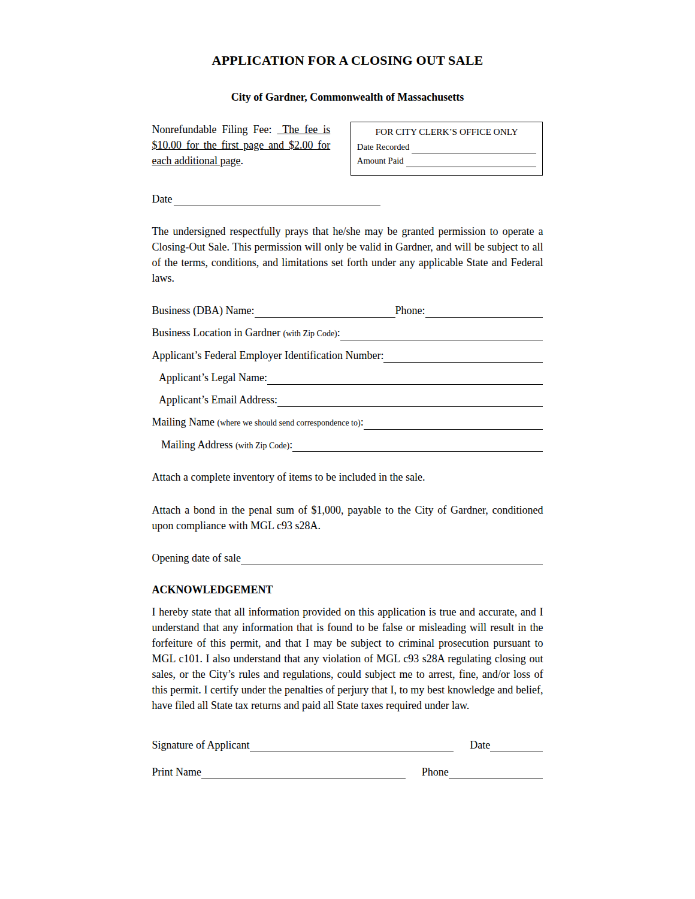APPLICATION FOR A CLOSING OUT SALE
City of Gardner, Commonwealth of Massachusetts
Nonrefundable Filing Fee: The fee is $10.00 for the first page and $2.00 for each additional page.
FOR CITY CLERK’S OFFICE ONLY
Date Recorded
Amount Paid
Date
The undersigned respectfully prays that he/she may be granted permission to operate a Closing-Out Sale. This permission will only be valid in Gardner, and will be subject to all of the terms, conditions, and limitations set forth under any applicable State and Federal laws.
Business (DBA) Name: Phone:
Business Location in Gardner (with Zip Code):
Applicant’s Federal Employer Identification Number:
Applicant’s Legal Name:
Applicant’s Email Address:
Mailing Name (where we should send correspondence to):
Mailing Address (with Zip Code):
Attach a complete inventory of items to be included in the sale.
Attach a bond in the penal sum of $1,000, payable to the City of Gardner, conditioned upon compliance with MGL c93 s28A.
Opening date of sale
ACKNOWLEDGEMENT
I hereby state that all information provided on this application is true and accurate, and I understand that any information that is found to be false or misleading will result in the forfeiture of this permit, and that I may be subject to criminal prosecution pursuant to MGL c101. I also understand that any violation of MGL c93 s28A regulating closing out sales, or the City’s rules and regulations, could subject me to arrest, fine, and/or loss of this permit. I certify under the penalties of perjury that I, to my best knowledge and belief, have filed all State tax returns and paid all State taxes required under law.
Signature of Applicant Date
Print Name Phone